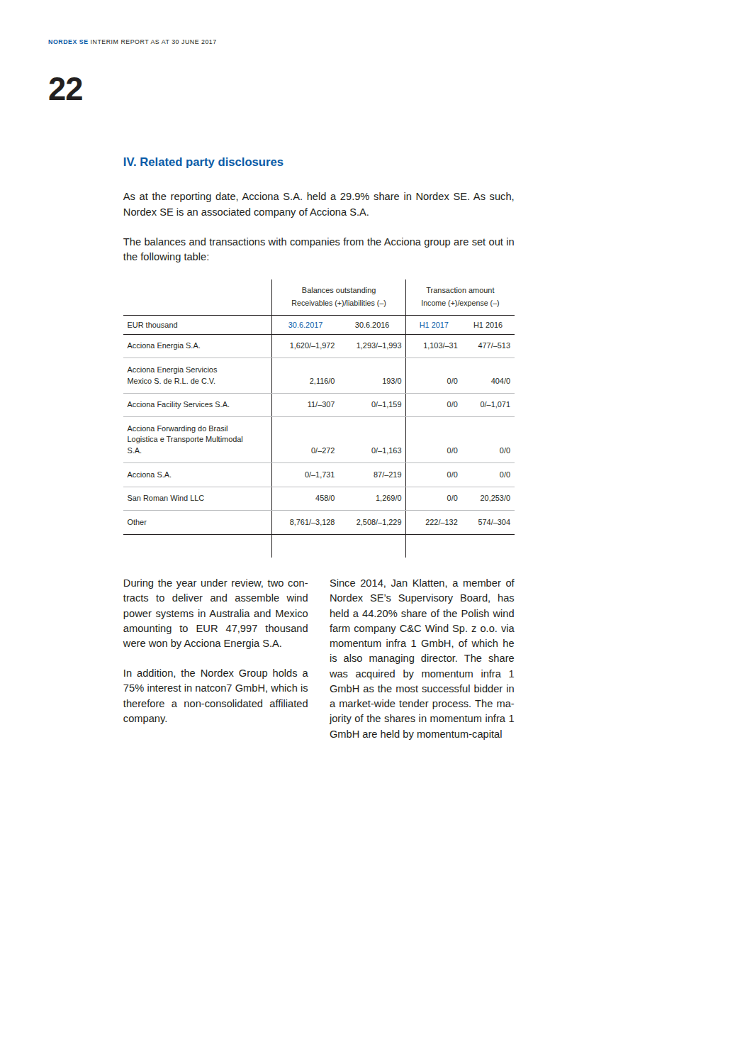Nordex SE Interim report as at 30 June 2017
22
IV. Related party disclosures
As at the reporting date, Acciona S.A. held a 29.9% share in Nordex SE. As such, Nordex SE is an associated company of Acciona S.A.
The balances and transactions with companies from the Acciona group are set out in the following table:
| | Balances outstanding | Transaction amount |
| --- | --- | --- |
| | Receivables (+)/liabilities (–) | Income (+)/expense (–) |
| EUR thousand | 30.6.2017 | 30.6.2016 | H1 2017 | H1 2016 |
| Acciona Energia S.A. | 1,620/–1,972 | 1,293/–1,993 | 1,103/–31 | 477/–513 |
| Acciona Energia Servicios Mexico S. de R.L. de C.V. | 2,116/0 | 193/0 | 0/0 | 404/0 |
| Acciona Facility Services S.A. | 11/–307 | 0/–1,159 | 0/0 | 0/–1,071 |
| Acciona Forwarding do Brasil Logistica e Transporte Multimodal S.A. | 0/–272 | 0/–1,163 | 0/0 | 0/0 |
| Acciona S.A. | 0/–1,731 | 87/–219 | 0/0 | 0/0 |
| San Roman Wind LLC | 458/0 | 1,269/0 | 0/0 | 20,253/0 |
| Other | 8,761/–3,128 | 2,508/–1,229 | 222/–132 | 574/–304 |
During the year under review, two contracts to deliver and assemble wind power systems in Australia and Mexico amounting to EUR 47,997 thousand were won by Acciona Energia S.A.
In addition, the Nordex Group holds a 75% interest in natcon7 GmbH, which is therefore a non-consolidated affiliated company.
Since 2014, Jan Klatten, a member of Nordex SE’s Supervisory Board, has held a 44.20% share of the Polish wind farm company C&C Wind Sp. z o.o. via momentum infra 1 GmbH, of which he is also managing director. The share was acquired by momentum infra 1 GmbH as the most successful bidder in a market-wide tender process. The majority of the shares in momentum infra 1 GmbH are held by momentum-capital